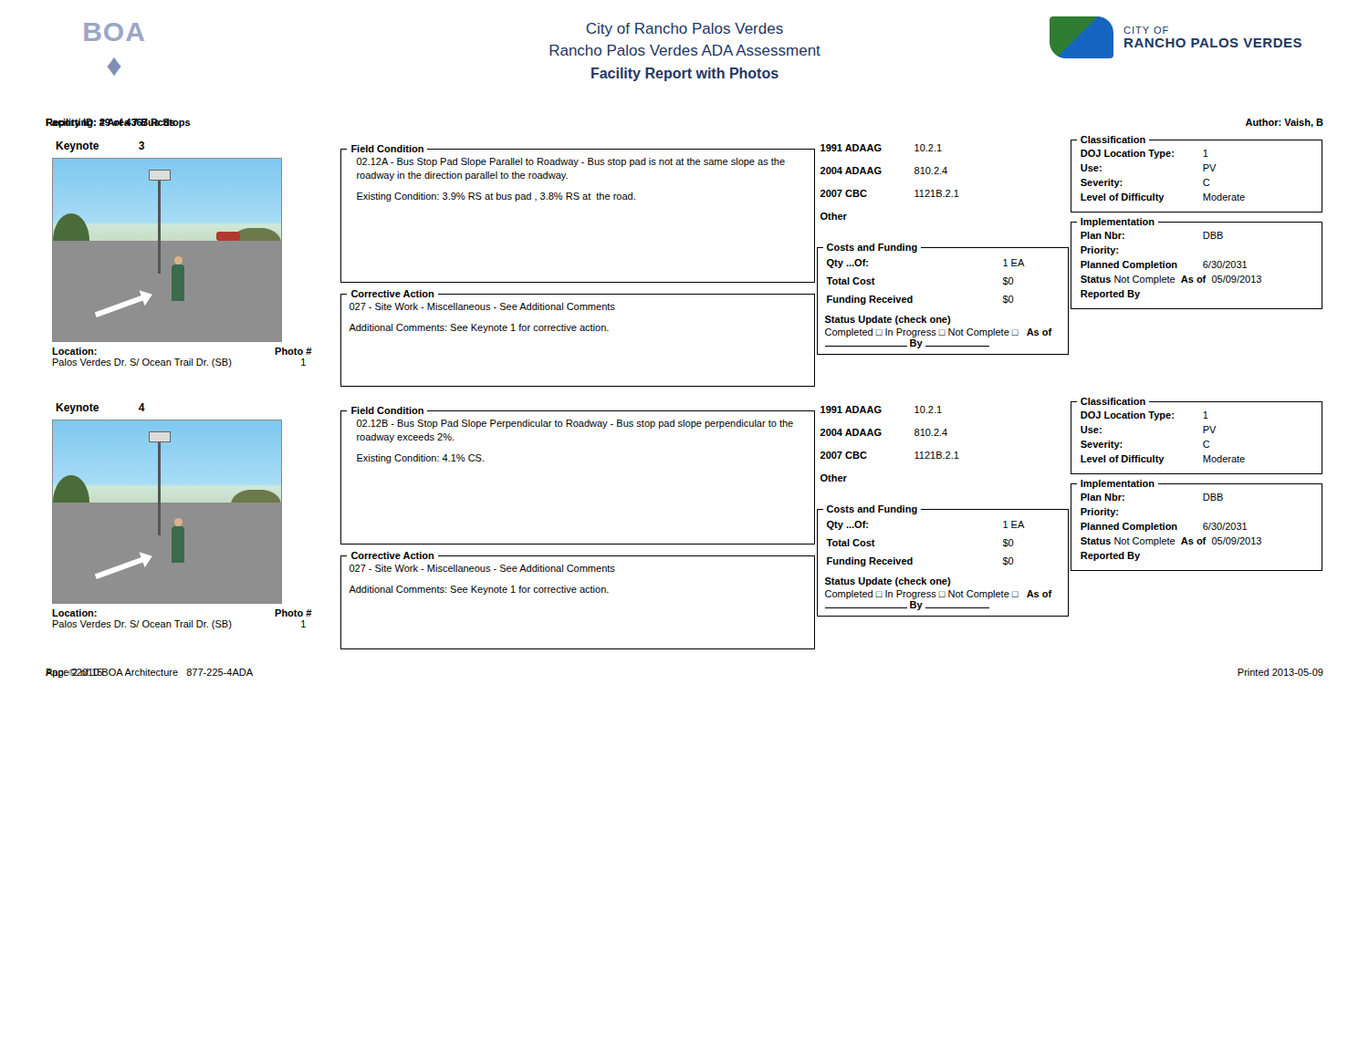BOA
♦
City of Rancho Palos Verdes
Rancho Palos Verdes ADA Assessment
Facility Report with Photos
CITY OF
RANCHO PALOS VERDES
Reporting: 29 of 4367 Rcds Facility ID: # Area 7 Bus Stops Author: Vaish, B
| Keynote 3 Location: Photo # Palos Verdes Dr. S/ Ocean Trail Dr. (SB) 1 | Field Condition 02.12A - Bus Stop Pad Slope Parallel to Roadway - Bus stop pad is not at the same slope as the roadway in the direction parallel to the roadway. Existing Condition: 3.9% RS at bus pad , 3.8% RS at the road. Corrective Action 027 - Site Work - Miscellaneous - See Additional Comments Additional Comments: See Keynote 1 for corrective action. | / 1991 ADAAG / 10.2.1 / / 2004 ADAAG / 810.2.4 / / 2007 CBC / 1121B.2.1 / / Other / / Costs and Funding / Qty ...Of: / 1 EA / / Total Cost / $0 / / Funding Received / $0 / Status Update (check one) Completed □ In Progress □ Not Complete □ As of By | Classification / DOJ Location Type: / 1 / / Use: / PV / / Severity: / C / / Level of Difficulty / Moderate / Implementation / Plan Nbr: / DBB / / Priority: / / / Planned Completion / 6/30/2031 / / Status Not Complete As of 05/09/2013 / / Reported By / |
| Keynote 4 Location: Photo # Palos Verdes Dr. S/ Ocean Trail Dr. (SB) 1 | Field Condition 02.12B - Bus Stop Pad Slope Perpendicular to Roadway - Bus stop pad slope perpendicular to the roadway exceeds 2%. Existing Condition: 4.1% CS. Corrective Action 027 - Site Work - Miscellaneous - See Additional Comments Additional Comments: See Keynote 1 for corrective action. | / 1991 ADAAG / 10.2.1 / / 2004 ADAAG / 810.2.4 / / 2007 CBC / 1121B.2.1 / / Other / / Costs and Funding / Qty ...Of: / 1 EA / / Total Cost / $0 / / Funding Received / $0 / Status Update (check one) Completed □ In Progress □ Not Complete □ As of By | Classification / DOJ Location Type: / 1 / / Use: / PV / / Severity: / C / / Level of Difficulty / Moderate / Implementation / Plan Nbr: / DBB / / Priority: / / / Planned Completion / 6/30/2031 / / Status Not Complete As of 05/09/2013 / / Reported By / |
App: ©2010 BOA Architecture 877-225-4ADA Page 2 of 15 Printed 2013-05-09